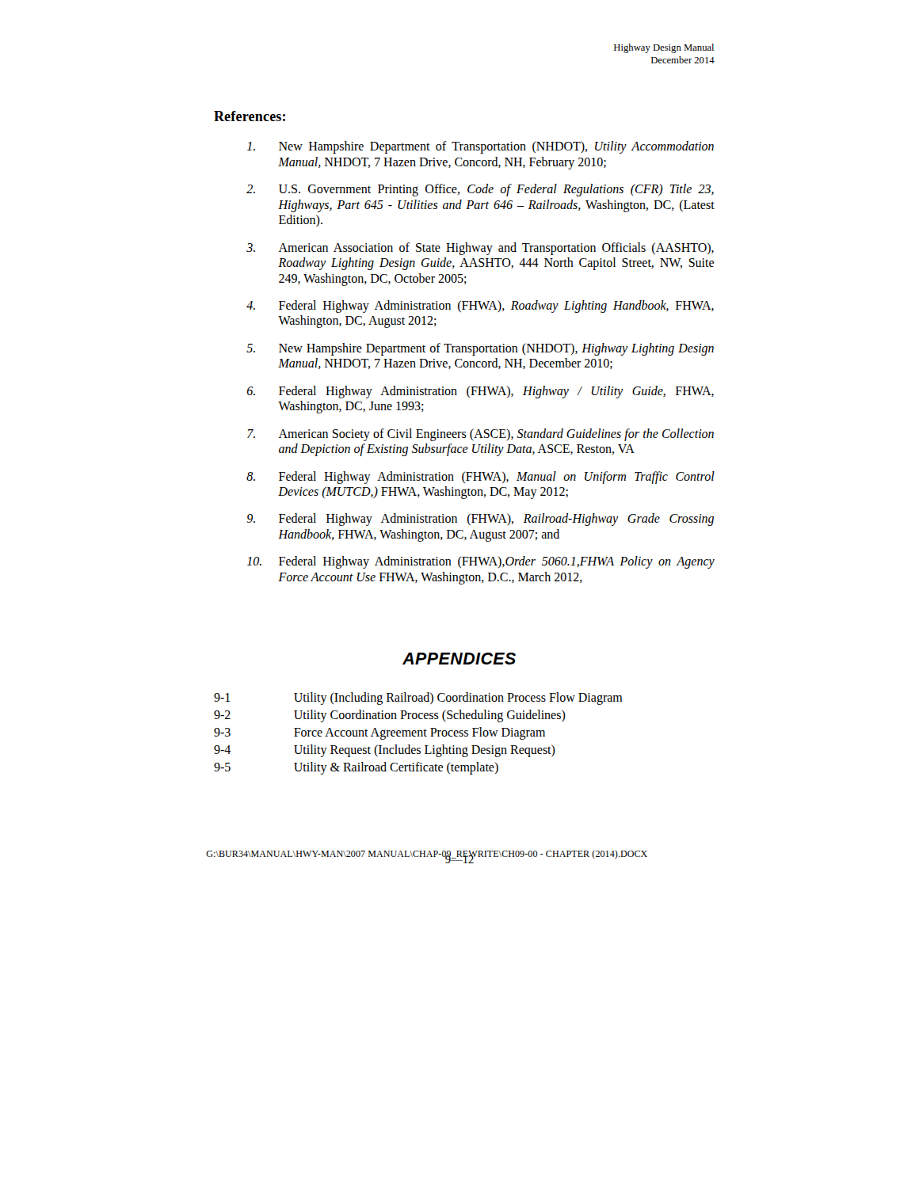Highway Design Manual
December 2014
References:
New Hampshire Department of Transportation (NHDOT), Utility Accommodation Manual, NHDOT, 7 Hazen Drive, Concord, NH, February 2010;
U.S. Government Printing Office, Code of Federal Regulations (CFR) Title 23, Highways, Part 645 - Utilities and Part 646 – Railroads, Washington, DC, (Latest Edition).
American Association of State Highway and Transportation Officials (AASHTO), Roadway Lighting Design Guide, AASHTO, 444 North Capitol Street, NW, Suite 249, Washington, DC, October 2005;
Federal Highway Administration (FHWA), Roadway Lighting Handbook, FHWA, Washington, DC, August 2012;
New Hampshire Department of Transportation (NHDOT), Highway Lighting Design Manual, NHDOT, 7 Hazen Drive, Concord, NH, December 2010;
Federal Highway Administration (FHWA), Highway / Utility Guide, FHWA, Washington, DC, June 1993;
American Society of Civil Engineers (ASCE), Standard Guidelines for the Collection and Depiction of Existing Subsurface Utility Data, ASCE, Reston, VA
Federal Highway Administration (FHWA), Manual on Uniform Traffic Control Devices (MUTCD,) FHWA, Washington, DC, May 2012;
Federal Highway Administration (FHWA), Railroad-Highway Grade Crossing Handbook, FHWA, Washington, DC, August 2007; and
Federal Highway Administration (FHWA),Order 5060.1,FHWA Policy on Agency Force Account Use FHWA, Washington, D.C., March 2012,
APPENDICES
| 9-1 | Utility (Including Railroad) Coordination Process Flow Diagram |
| 9-2 | Utility Coordination Process (Scheduling Guidelines) |
| 9-3 | Force Account Agreement Process Flow Diagram |
| 9-4 | Utility Request (Includes Lighting Design Request) |
| 9-5 | Utility & Railroad Certificate (template) |
G:\BUR34\MANUAL\HWY-MAN\2007 MANUAL\CHAP-09_REWRITE\CH09-00 - CHAPTER (2014).DOCX
9—12